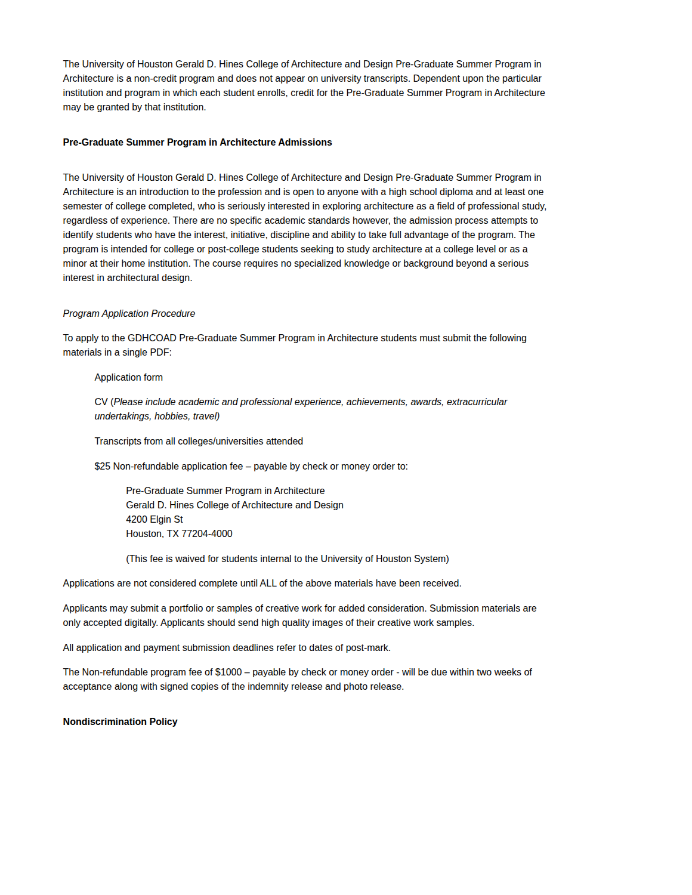The University of Houston Gerald D. Hines College of Architecture and Design Pre-Graduate Summer Program in Architecture is a non-credit program and does not appear on university transcripts. Dependent upon the particular institution and program in which each student enrolls, credit for the Pre-Graduate Summer Program in Architecture may be granted by that institution.
Pre-Graduate Summer Program in Architecture Admissions
The University of Houston Gerald D. Hines College of Architecture and Design Pre-Graduate Summer Program in Architecture is an introduction to the profession and is open to anyone with a high school diploma and at least one semester of college completed, who is seriously interested in exploring architecture as a field of professional study, regardless of experience. There are no specific academic standards however, the admission process attempts to identify students who have the interest, initiative, discipline and ability to take full advantage of the program. The program is intended for college or post-college students seeking to study architecture at a college level or as a minor at their home institution. The course requires no specialized knowledge or background beyond a serious interest in architectural design.
Program Application Procedure
To apply to the GDHCOAD Pre-Graduate Summer Program in Architecture students must submit the following materials in a single PDF:
Application form
CV (Please include academic and professional experience, achievements, awards, extracurricular undertakings, hobbies, travel)
Transcripts from all colleges/universities attended
$25 Non-refundable application fee – payable by check or money order to:
Pre-Graduate Summer Program in Architecture
Gerald D. Hines College of Architecture and Design
4200 Elgin St
Houston, TX 77204-4000
(This fee is waived for students internal to the University of Houston System)
Applications are not considered complete until ALL of the above materials have been received.
Applicants may submit a portfolio or samples of creative work for added consideration. Submission materials are only accepted digitally. Applicants should send high quality images of their creative work samples.
All application and payment submission deadlines refer to dates of post-mark.
The Non-refundable program fee of $1000 – payable by check or money order - will be due within two weeks of acceptance along with signed copies of the indemnity release and photo release.
Nondiscrimination Policy